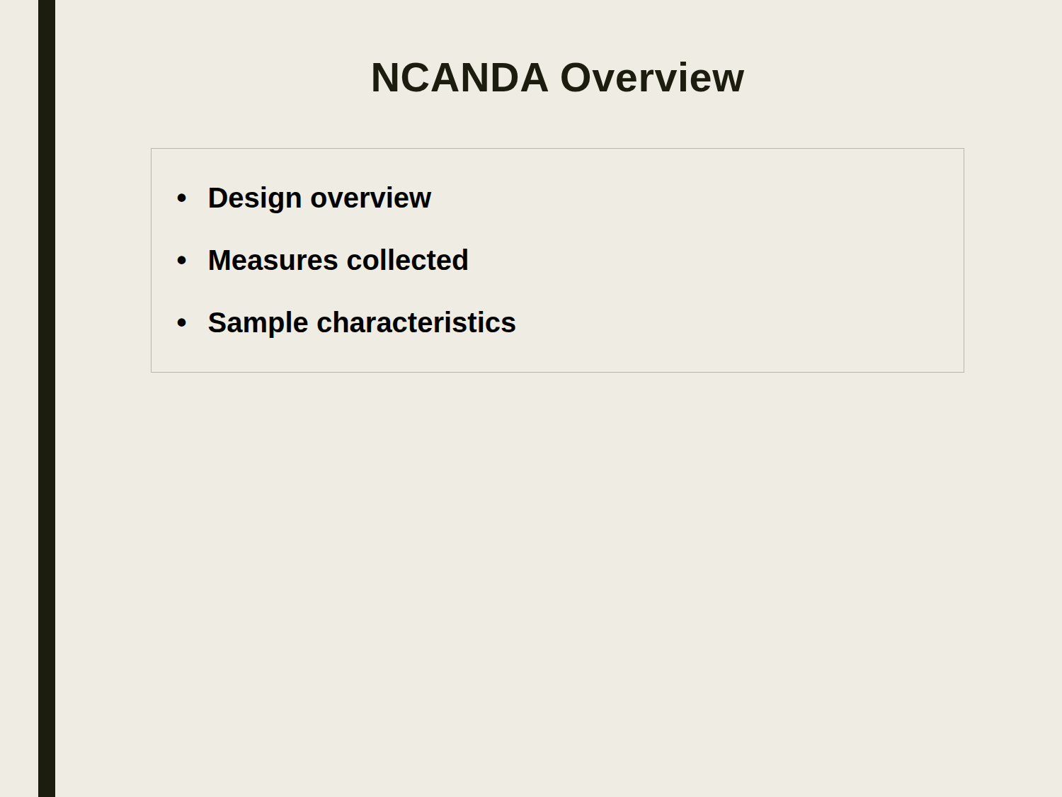NCANDA Overview
Design overview
Measures collected
Sample characteristics